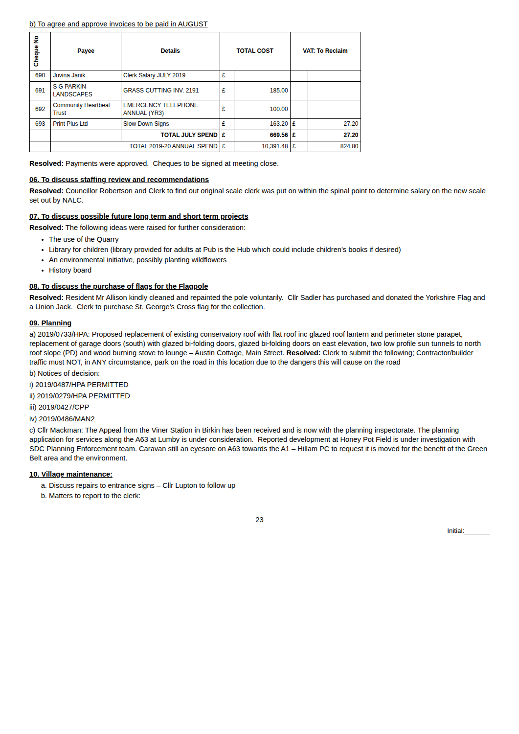b) To agree and approve invoices to be paid in AUGUST
| Cheque No | Payee | Details | TOTAL COST | VAT: To Reclaim |
| --- | --- | --- | --- | --- |
| 690 | Juvina Janik | Clerk Salary JULY 2019 | £ | | | |
| 691 | S G PARKIN LANDSCAPES | GRASS CUTTING INV. 2191 | £ | 185.00 | | |
| 692 | Community Heartbeat Trust | EMERGENCY TELEPHONE ANNUAL (YR3) | £ | 100.00 | | |
| 693 | Print Plus Ltd | Slow Down Signs | £ | 163.20 | £ | 27.20 |
| | | TOTAL JULY SPEND | £ | 669.56 | £ | 27.20 |
| | TOTAL 2019-20 ANNUAL SPEND | £ | 10,391.48 | £ | 824.80 |
Resolved: Payments were approved. Cheques to be signed at meeting close.
06. To discuss staffing review and recommendations
Resolved: Councillor Robertson and Clerk to find out original scale clerk was put on within the spinal point to determine salary on the new scale set out by NALC.
07. To discuss possible future long term and short term projects
Resolved: The following ideas were raised for further consideration:
The use of the Quarry
Library for children (library provided for adults at Pub is the Hub which could include children's books if desired)
An environmental initiative, possibly planting wildflowers
History board
08. To discuss the purchase of flags for the Flagpole
Resolved: Resident Mr Allison kindly cleaned and repainted the pole voluntarily. Cllr Sadler has purchased and donated the Yorkshire Flag and a Union Jack. Clerk to purchase St. George's Cross flag for the collection.
09. Planning
a) 2019/0733/HPA: Proposed replacement of existing conservatory roof with flat roof inc glazed roof lantern and perimeter stone parapet, replacement of garage doors (south) with glazed bi-folding doors, glazed bi-folding doors on east elevation, two low profile sun tunnels to north roof slope (PD) and wood burning stove to lounge – Austin Cottage, Main Street. Resolved: Clerk to submit the following; Contractor/builder traffic must NOT, in ANY circumstance, park on the road in this location due to the dangers this will cause on the road
b) Notices of decision:
i) 2019/0487/HPA PERMITTED
ii) 2019/0279/HPA PERMITTED
iii) 2019/0427/CPP
iv) 2019/0486/MAN2
c) Cllr Mackman: The Appeal from the Viner Station in Birkin has been received and is now with the planning inspectorate. The planning application for services along the A63 at Lumby is under consideration. Reported development at Honey Pot Field is under investigation with SDC Planning Enforcement team. Caravan still an eyesore on A63 towards the A1 – Hillam PC to request it is moved for the benefit of the Green Belt area and the environment.
10. Village maintenance:
Discuss repairs to entrance signs – Cllr Lupton to follow up
Matters to report to the clerk:
23
Initial:_______